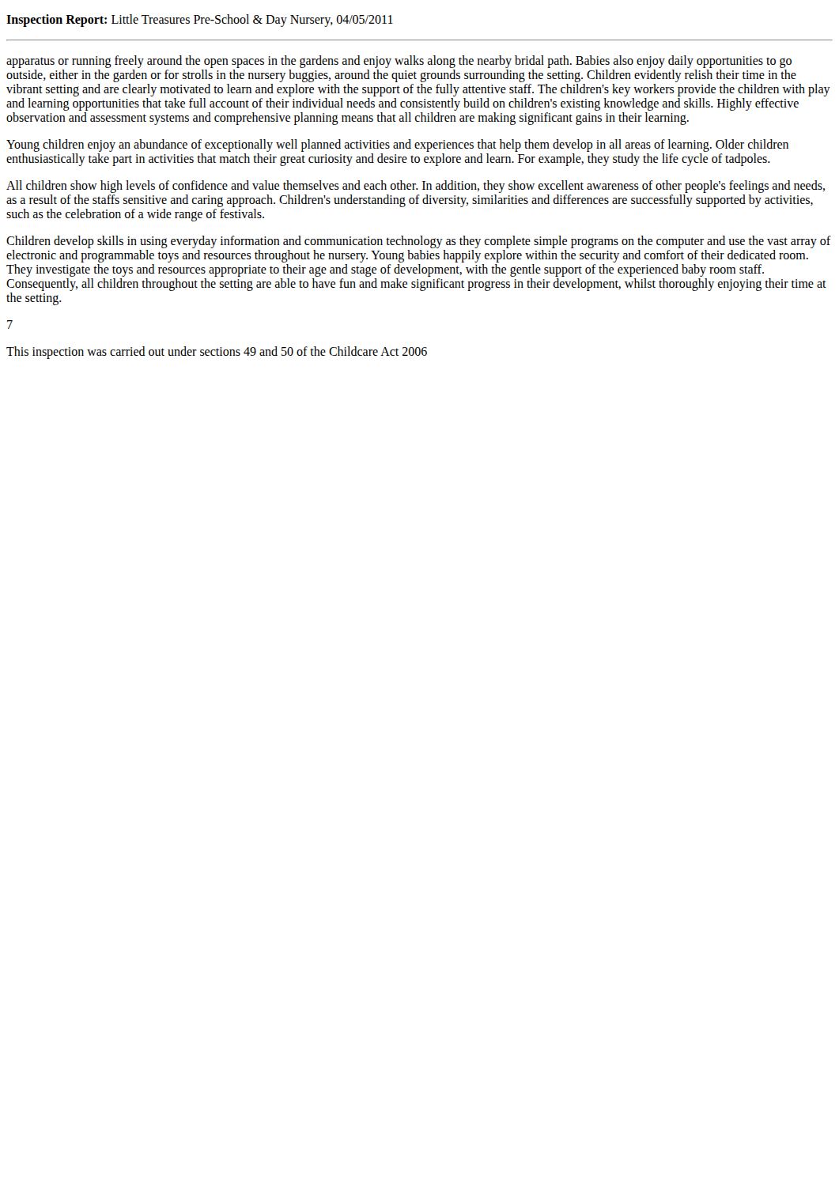Inspection Report: Little Treasures Pre-School & Day Nursery, 04/05/2011
apparatus or running freely around the open spaces in the gardens and enjoy walks along the nearby bridal path. Babies also enjoy daily opportunities to go outside, either in the garden or for strolls in the nursery buggies, around the quiet grounds surrounding the setting. Children evidently relish their time in the vibrant setting and are clearly motivated to learn and explore with the support of the fully attentive staff. The children's key workers provide the children with play and learning opportunities that take full account of their individual needs and consistently build on children's existing knowledge and skills. Highly effective observation and assessment systems and comprehensive planning means that all children are making significant gains in their learning.
Young children enjoy an abundance of exceptionally well planned activities and experiences that help them develop in all areas of learning. Older children enthusiastically take part in activities that match their great curiosity and desire to explore and learn. For example, they study the life cycle of tadpoles.
All children show high levels of confidence and value themselves and each other. In addition, they show excellent awareness of other people's feelings and needs, as a result of the staffs sensitive and caring approach. Children's understanding of diversity, similarities and differences are successfully supported by activities, such as the celebration of a wide range of festivals.
Children develop skills in using everyday information and communication technology as they complete simple programs on the computer and use the vast array of electronic and programmable toys and resources throughout he nursery. Young babies happily explore within the security and comfort of their dedicated room. They investigate the toys and resources appropriate to their age and stage of development, with the gentle support of the experienced baby room staff. Consequently, all children throughout the setting are able to have fun and make significant progress in their development, whilst thoroughly enjoying their time at the setting.
7
This inspection was carried out under sections 49 and 50 of the Childcare Act 2006